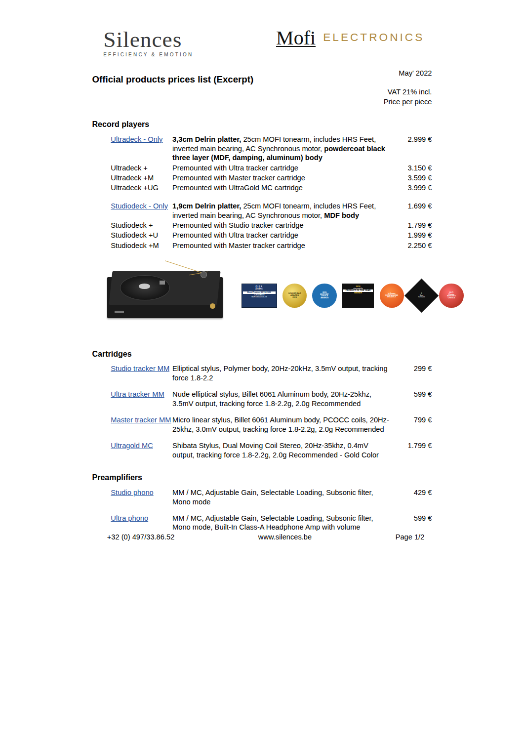Silences
EFFICIENCY & EMOTION
Mofi
ELECTRONICS
Official products prices list (Excerpt)
May' 2022
VAT 21% incl.
Price per piece
Record players
| Ultradeck - Only | 3,3cm Delrin platter, 25cm MOFI tonearm, includes HRS Feet, inverted main bearing, AC Synchronous motor, powdercoat black three layer (MDF, damping, aluminum) body | 2.999 € |
| Ultradeck + | Premounted with Ultra tracker cartridge | 3.150 € |
| Ultradeck +M | Premounted with Master tracker cartridge | 3.599 € |
| Ultradeck +UG | Premounted with UltraGold MC cartridge | 3.999 € |
| Studiodeck - Only | 1,9cm Delrin platter, 25cm MOFI tonearm, includes HRS Feet, inverted main bearing, AC Synchronous motor, MDF body | 1.699 € |
| Studiodeck + | Premounted with Studio tracker cartridge | 1.799 € |
| Studiodeck +U | Premounted with Ultra tracker cartridge | 1.999 € |
| Studiodeck +M | Premounted with Master tracker cartridge | 2.250 € |
EISA
AWARD
Best Product 2019-2020
TURNTABLE
MoFi UltraDeck+M
GOLDEN EAR
AWARDS
2019
2019
EDITORS'
CHOICE
AWARDS
2018
stereophile
PRODUCT OF THE YEAR
WINNER
hi-finews
OUTSTANDING
PRODUCT
1
Best
Turntable
Hi-Fi
Choice
EDITOR'S
CHOICE
Cartridges
| Studio tracker MM | Elliptical stylus, Polymer body, 20Hz-20kHz, 3.5mV output, tracking force 1.8-2.2 | 299 € |
| Ultra tracker MM | Nude elliptical stylus, Billet 6061 Aluminum body, 20Hz-25khz, 3.5mV output, tracking force 1.8-2.2g, 2.0g Recommended | 599 € |
| Master tracker MM | Micro linear stylus, Billet 6061 Aluminum body, PCOCC coils, 20Hz-25khz, 3.0mV output, tracking force 1.8-2.2g, 2.0g Recommended | 799 € |
| Ultragold MC | Shibata Stylus, Dual Moving Coil Stereo, 20Hz-35khz, 0.4mV output, tracking force 1.8-2.2g, 2.0g Recommended - Gold Color | 1.799 € |
Preamplifiers
| Studio phono | MM / MC, Adjustable Gain, Selectable Loading, Subsonic filter, Mono mode | 429 € |
| Ultra phono | MM / MC, Adjustable Gain, Selectable Loading, Subsonic filter, Mono mode, Built-In Class-A Headphone Amp with volume | 599 € |
+32 (0) 497/33.86.52
www.silences.be
Page 1/2